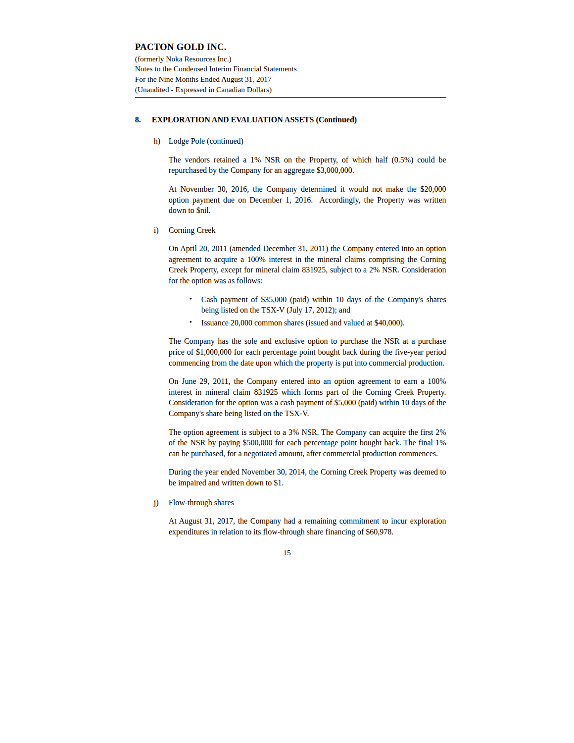PACTON GOLD INC.
(formerly Noka Resources Inc.)
Notes to the Condensed Interim Financial Statements
For the Nine Months Ended August 31, 2017
(Unaudited - Expressed in Canadian Dollars)
8. EXPLORATION AND EVALUATION ASSETS (Continued)
h) Lodge Pole (continued)
The vendors retained a 1% NSR on the Property, of which half (0.5%) could be repurchased by the Company for an aggregate $3,000,000.
At November 30, 2016, the Company determined it would not make the $20,000 option payment due on December 1, 2016. Accordingly, the Property was written down to $nil.
i) Corning Creek
On April 20, 2011 (amended December 31, 2011) the Company entered into an option agreement to acquire a 100% interest in the mineral claims comprising the Corning Creek Property, except for mineral claim 831925, subject to a 2% NSR. Consideration for the option was as follows:
Cash payment of $35,000 (paid) within 10 days of the Company's shares being listed on the TSX-V (July 17, 2012); and
Issuance 20,000 common shares (issued and valued at $40,000).
The Company has the sole and exclusive option to purchase the NSR at a purchase price of $1,000,000 for each percentage point bought back during the five-year period commencing from the date upon which the property is put into commercial production.
On June 29, 2011, the Company entered into an option agreement to earn a 100% interest in mineral claim 831925 which forms part of the Corning Creek Property. Consideration for the option was a cash payment of $5,000 (paid) within 10 days of the Company's share being listed on the TSX-V.
The option agreement is subject to a 3% NSR. The Company can acquire the first 2% of the NSR by paying $500,000 for each percentage point bought back. The final 1% can be purchased, for a negotiated amount, after commercial production commences.
During the year ended November 30, 2014, the Corning Creek Property was deemed to be impaired and written down to $1.
j) Flow-through shares
At August 31, 2017, the Company had a remaining commitment to incur exploration expenditures in relation to its flow-through share financing of $60,978.
15